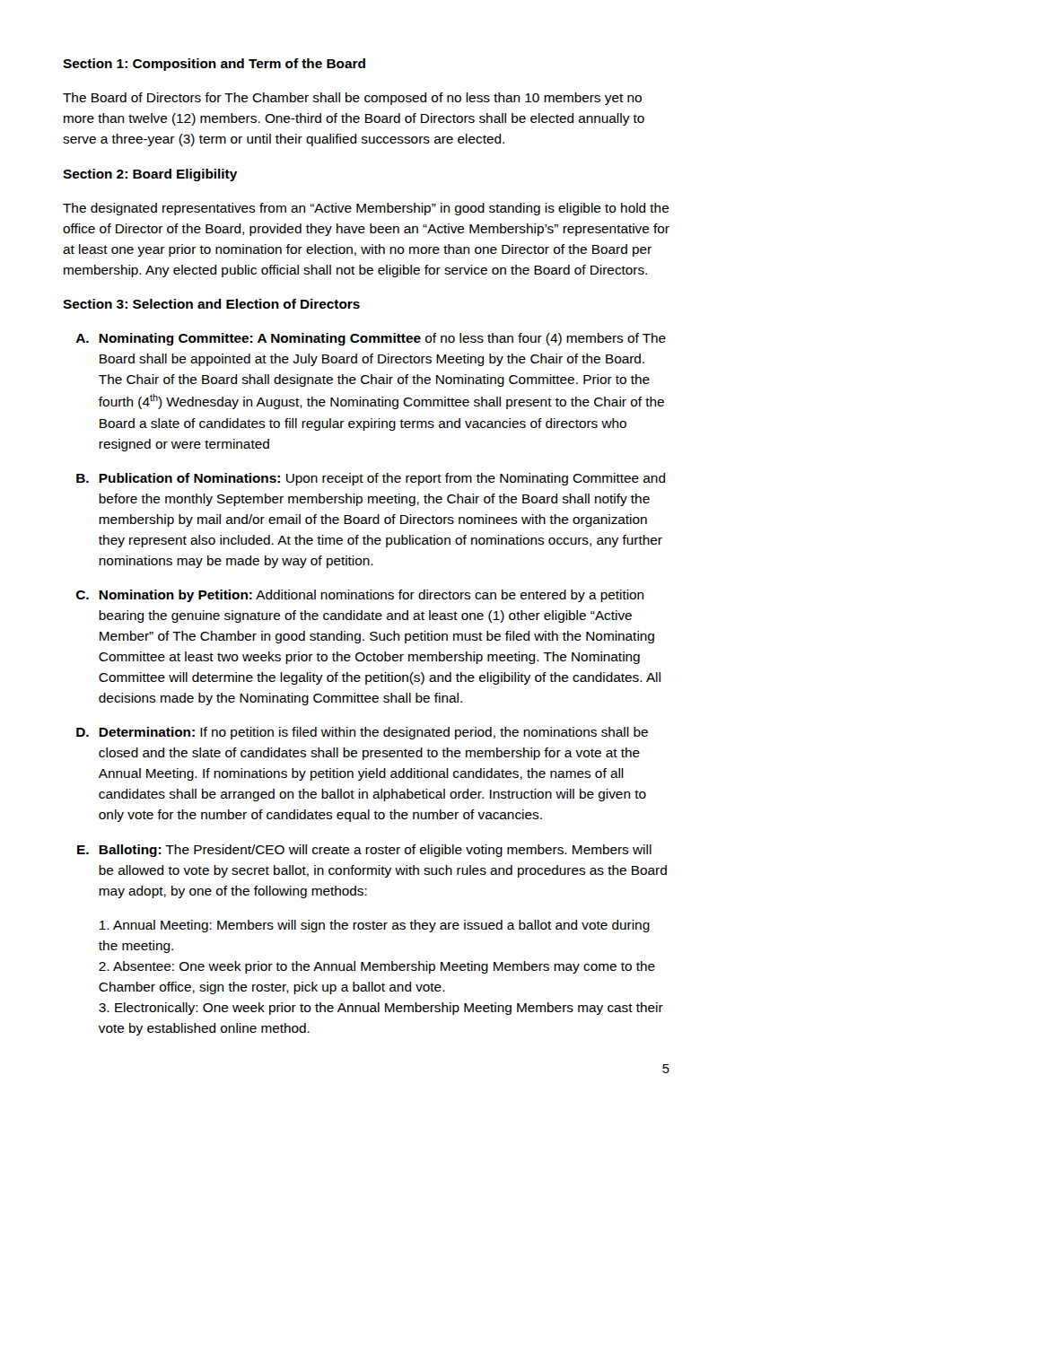Section 1: Composition and Term of the Board
The Board of Directors for The Chamber shall be composed of no less than 10 members yet no more than twelve (12) members. One-third of the Board of Directors shall be elected annually to serve a three-year (3) term or until their qualified successors are elected.
Section 2: Board Eligibility
The designated representatives from an “Active Membership” in good standing is eligible to hold the office of Director of the Board, provided they have been an “Active Membership’s” representative for at least one year prior to nomination for election, with no more than one Director of the Board per membership. Any elected public official shall not be eligible for service on the Board of Directors.
Section 3: Selection and Election of Directors
Nominating Committee: A Nominating Committee of no less than four (4) members of The Board shall be appointed at the July Board of Directors Meeting by the Chair of the Board. The Chair of the Board shall designate the Chair of the Nominating Committee. Prior to the fourth (4th) Wednesday in August, the Nominating Committee shall present to the Chair of the Board a slate of candidates to fill regular expiring terms and vacancies of directors who resigned or were terminated
Publication of Nominations: Upon receipt of the report from the Nominating Committee and before the monthly September membership meeting, the Chair of the Board shall notify the membership by mail and/or email of the Board of Directors nominees with the organization they represent also included. At the time of the publication of nominations occurs, any further nominations may be made by way of petition.
Nomination by Petition: Additional nominations for directors can be entered by a petition bearing the genuine signature of the candidate and at least one (1) other eligible “Active Member” of The Chamber in good standing. Such petition must be filed with the Nominating Committee at least two weeks prior to the October membership meeting. The Nominating Committee will determine the legality of the petition(s) and the eligibility of the candidates. All decisions made by the Nominating Committee shall be final.
Determination: If no petition is filed within the designated period, the nominations shall be closed and the slate of candidates shall be presented to the membership for a vote at the Annual Meeting. If nominations by petition yield additional candidates, the names of all candidates shall be arranged on the ballot in alphabetical order. Instruction will be given to only vote for the number of candidates equal to the number of vacancies.
Balloting: The President/CEO will create a roster of eligible voting members. Members will be allowed to vote by secret ballot, in conformity with such rules and procedures as the Board may adopt, by one of the following methods:
1. Annual Meeting: Members will sign the roster as they are issued a ballot and vote during the meeting.
2. Absentee: One week prior to the Annual Membership Meeting Members may come to the Chamber office, sign the roster, pick up a ballot and vote.
3. Electronically: One week prior to the Annual Membership Meeting Members may cast their vote by established online method.
5